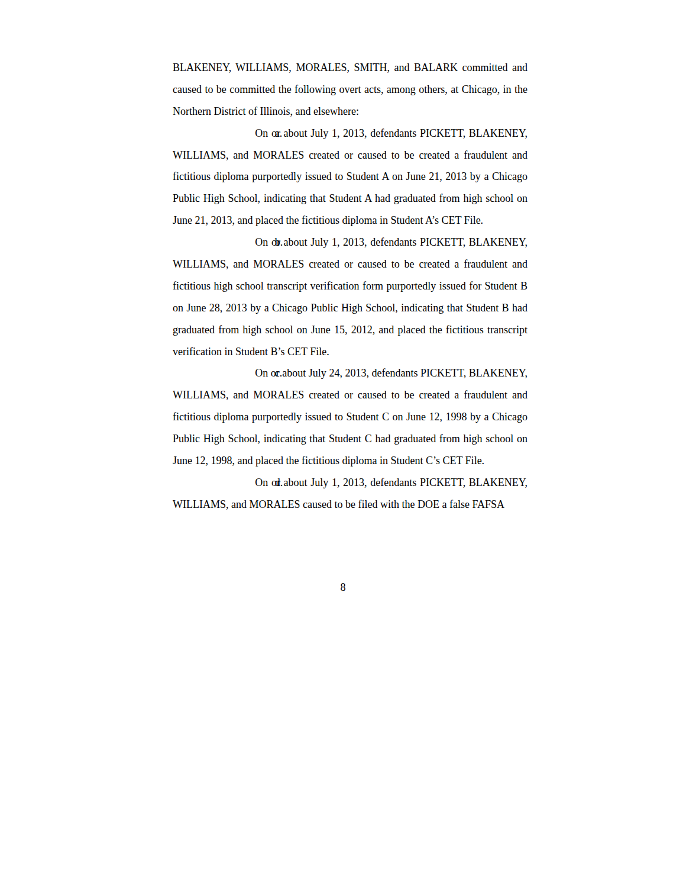BLAKENEY, WILLIAMS, MORALES, SMITH, and BALARK committed and caused to be committed the following overt acts, among others, at Chicago, in the Northern District of Illinois, and elsewhere:
a. On or about July 1, 2013, defendants PICKETT, BLAKENEY, WILLIAMS, and MORALES created or caused to be created a fraudulent and fictitious diploma purportedly issued to Student A on June 21, 2013 by a Chicago Public High School, indicating that Student A had graduated from high school on June 21, 2013, and placed the fictitious diploma in Student A’s CET File.
b. On or about July 1, 2013, defendants PICKETT, BLAKENEY, WILLIAMS, and MORALES created or caused to be created a fraudulent and fictitious high school transcript verification form purportedly issued for Student B on June 28, 2013 by a Chicago Public High School, indicating that Student B had graduated from high school on June 15, 2012, and placed the fictitious transcript verification in Student B’s CET File.
c. On or about July 24, 2013, defendants PICKETT, BLAKENEY, WILLIAMS, and MORALES created or caused to be created a fraudulent and fictitious diploma purportedly issued to Student C on June 12, 1998 by a Chicago Public High School, indicating that Student C had graduated from high school on June 12, 1998, and placed the fictitious diploma in Student C’s CET File.
d. On or about July 1, 2013, defendants PICKETT, BLAKENEY, WILLIAMS, and MORALES caused to be filed with the DOE a false FAFSA
8